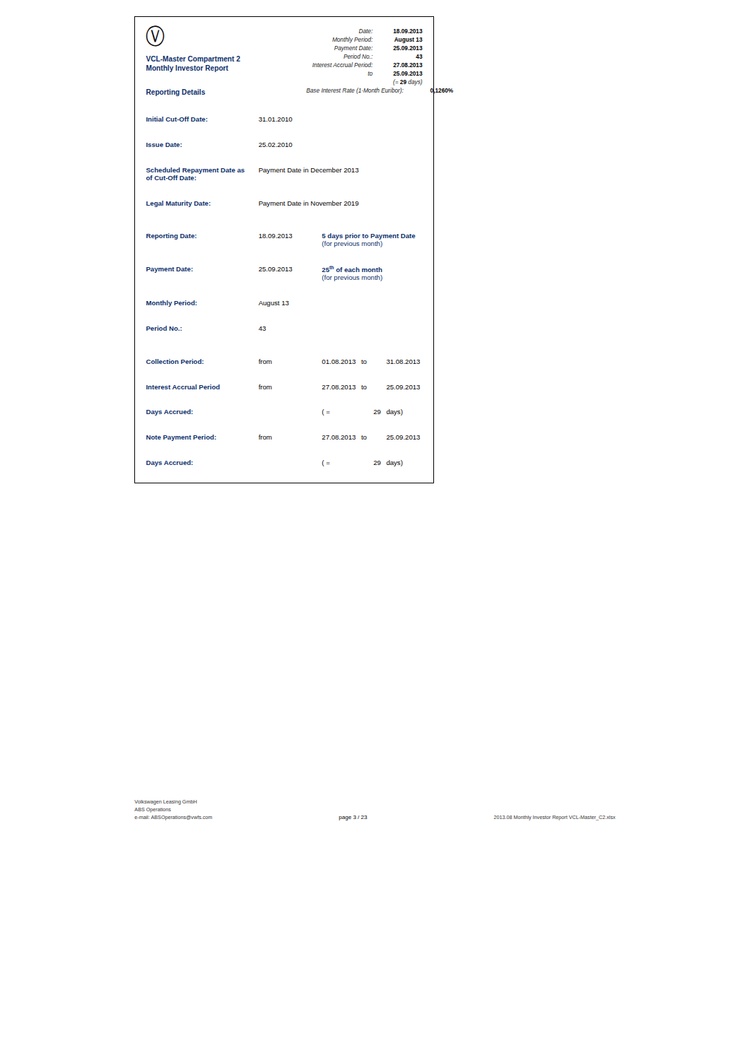Ⓥ
VCL-Master Compartment 2
Monthly Investor Report
Reporting Details
Date: 18.09.2013
Monthly Period: August 13
Payment Date: 25.09.2013
Period No.: 43
Interest Accrual Period: 27.08.2013
to 25.09.2013
(= 29 days)
Base Interest Rate (1-Month Euribor): 0,1260%
| Initial Cut-Off Date: | 31.01.2010 | | | |
| Issue Date: | 25.02.2010 | | | |
| Scheduled Repayment Date as of Cut-Off Date: | Payment Date in December 2013 |
| Legal Maturity Date: | Payment Date in November 2019 |
| Reporting Date: | 18.09.2013 | 5 days prior to Payment Date (for previous month) |
| Payment Date: | 25.09.2013 | 25 th of each month (for previous month) |
| Monthly Period: | August 13 | | | |
| Period No.: | 43 | | | |
| Collection Period: | from | 01.08.2013 | to | 31.08.2013 |
| Interest Accrual Period | from | 27.08.2013 | to | 25.09.2013 |
| Days Accrued: | | ( = | 29 | days) |
| Note Payment Period: | from | 27.08.2013 | to | 25.09.2013 |
| Days Accrued: | | ( = | 29 | days) |
Volkswagen Leasing GmbH ABS Operations e-mail: ABSOperations@vwfs.com
page 3 / 23
2013.08 Monthly Investor Report VCL-Master_C2.xlsx